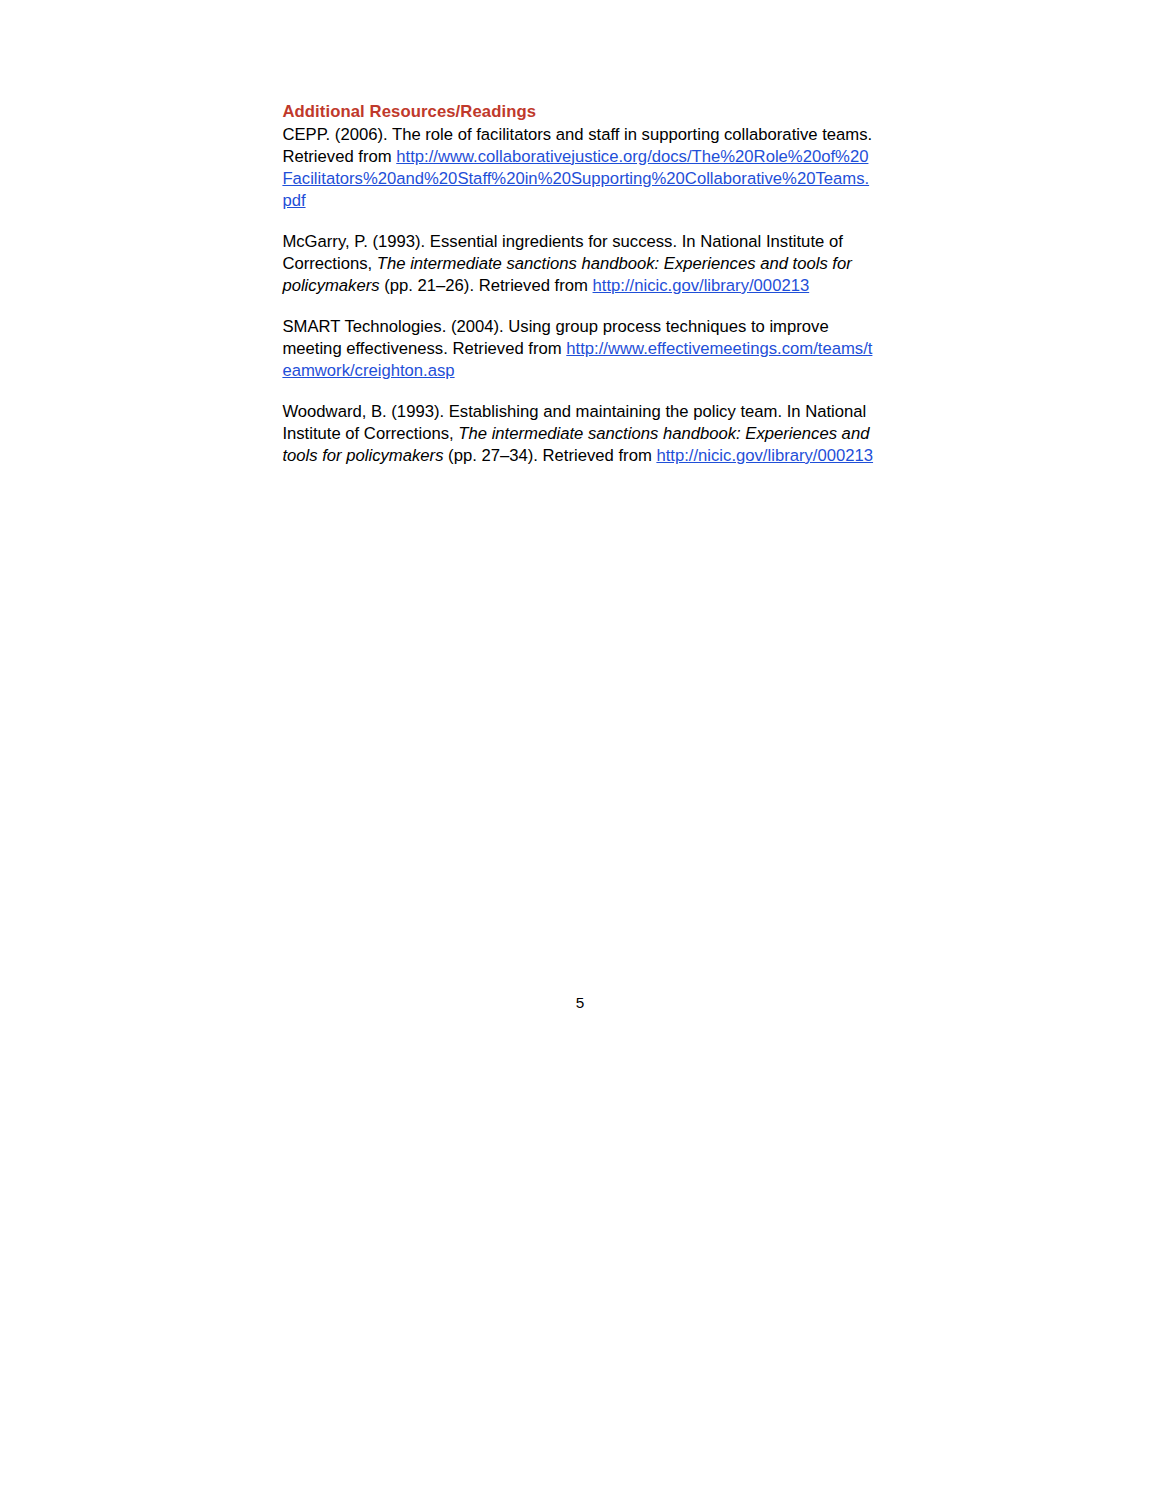Additional Resources/Readings
CEPP. (2006). The role of facilitators and staff in supporting collaborative teams. Retrieved from http://www.collaborativejustice.org/docs/The%20Role%20of%20Facilitators%20and%20Staff%20in%20Supporting%20Collaborative%20Teams.pdf
McGarry, P. (1993). Essential ingredients for success. In National Institute of Corrections, The intermediate sanctions handbook: Experiences and tools for policymakers (pp. 21–26). Retrieved from http://nicic.gov/library/000213
SMART Technologies. (2004). Using group process techniques to improve meeting effectiveness. Retrieved from http://www.effectivemeetings.com/teams/teamwork/creighton.asp
Woodward, B. (1993). Establishing and maintaining the policy team. In National Institute of Corrections, The intermediate sanctions handbook: Experiences and tools for policymakers (pp. 27–34). Retrieved from http://nicic.gov/library/000213
5